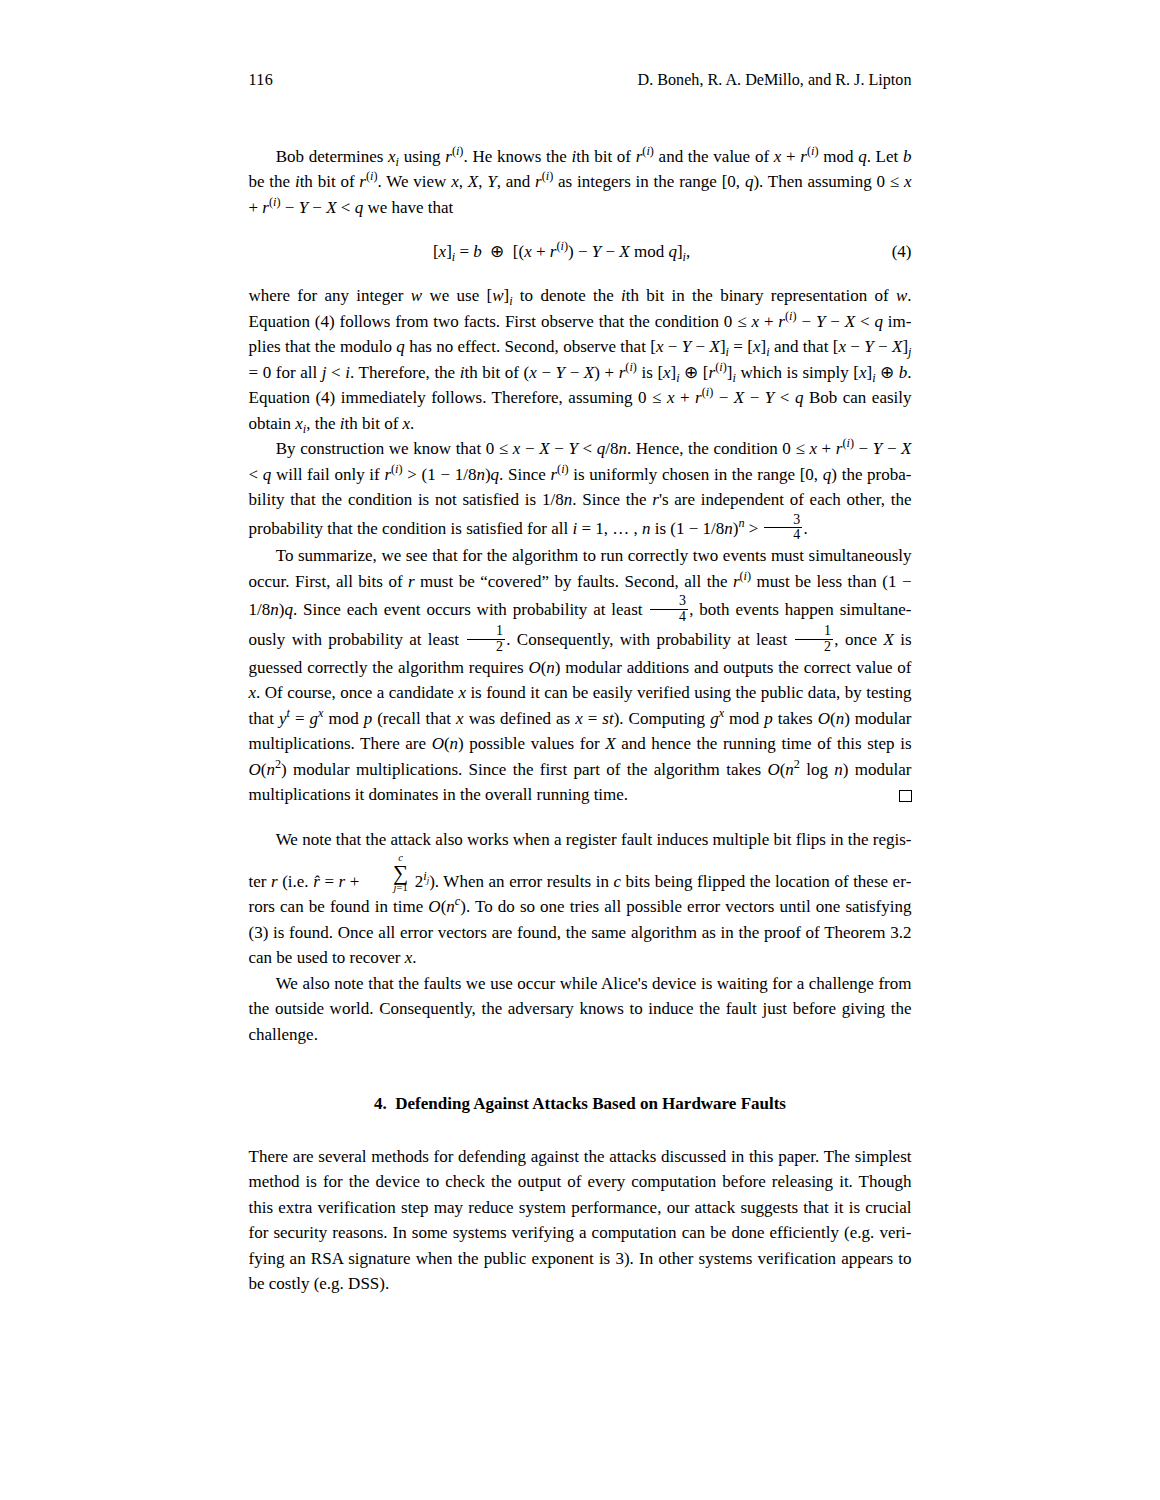116 D. Boneh, R. A. DeMillo, and R. J. Lipton
Bob determines xi using r(i). He knows the ith bit of r(i) and the value of x + r(i) mod q. Let b be the ith bit of r(i). We view x, X, Y, and r(i) as integers in the range [0, q). Then assuming 0 ≤ x + r(i) − Y − X < q we have that
[x]i = b ⊕ [(x + r(i)) − Y − X mod q]i,
(4)
where for any integer w we use [w]i to denote the ith bit in the binary representation of w. Equation (4) follows from two facts. First observe that the condition 0 ≤ x + r(i) − Y − X < q implies that the modulo q has no effect. Second, observe that [x − Y − X]i = [x]i and that [x − Y − X]j = 0 for all j < i. Therefore, the ith bit of (x − Y − X) + r(i) is [x]i ⊕ [r(i)]i which is simply [x]i ⊕ b. Equation (4) immediately follows. Therefore, assuming 0 ≤ x + r(i) − X − Y < q Bob can easily obtain xi, the ith bit of x.
By construction we know that 0 ≤ x − X − Y < q/8n. Hence, the condition 0 ≤ x + r(i) − Y − X < q will fail only if r(i) > (1 − 1/8n)q. Since r(i) is uniformly chosen in the range [0, q) the probability that the condition is not satisfied is 1/8n. Since the r's are independent of each other, the probability that the condition is satisfied for all i = 1, … , n is (1 − 1/8n)n > 34.
To summarize, we see that for the algorithm to run correctly two events must simultaneously occur. First, all bits of r must be “covered” by faults. Second, all the r(i) must be less than (1 − 1/8n)q. Since each event occurs with probability at least 34, both events happen simultaneously with probability at least 12. Consequently, with probability at least 12, once X is guessed correctly the algorithm requires O(n) modular additions and outputs the correct value of x. Of course, once a candidate x is found it can be easily verified using the public data, by testing that yt = gx mod p (recall that x was defined as x = st). Computing gx mod p takes O(n) modular multiplications. There are O(n) possible values for X and hence the running time of this step is O(n2) modular multiplications. Since the first part of the algorithm takes O(n2 log n) modular multiplications it dominates in the overall running time.
We note that the attack also works when a register fault induces multiple bit flips in the register r (i.e. r̂ = r + c∑j=1 2ij). When an error results in c bits being flipped the location of these errors can be found in time O(nc). To do so one tries all possible error vectors until one satisfying (3) is found. Once all error vectors are found, the same algorithm as in the proof of Theorem 3.2 can be used to recover x.
We also note that the faults we use occur while Alice's device is waiting for a challenge from the outside world. Consequently, the adversary knows to induce the fault just before giving the challenge.
4. Defending Against Attacks Based on Hardware Faults
There are several methods for defending against the attacks discussed in this paper. The simplest method is for the device to check the output of every computation before releasing it. Though this extra verification step may reduce system performance, our attack suggests that it is crucial for security reasons. In some systems verifying a computation can be done efficiently (e.g. verifying an RSA signature when the public exponent is 3). In other systems verification appears to be costly (e.g. DSS).